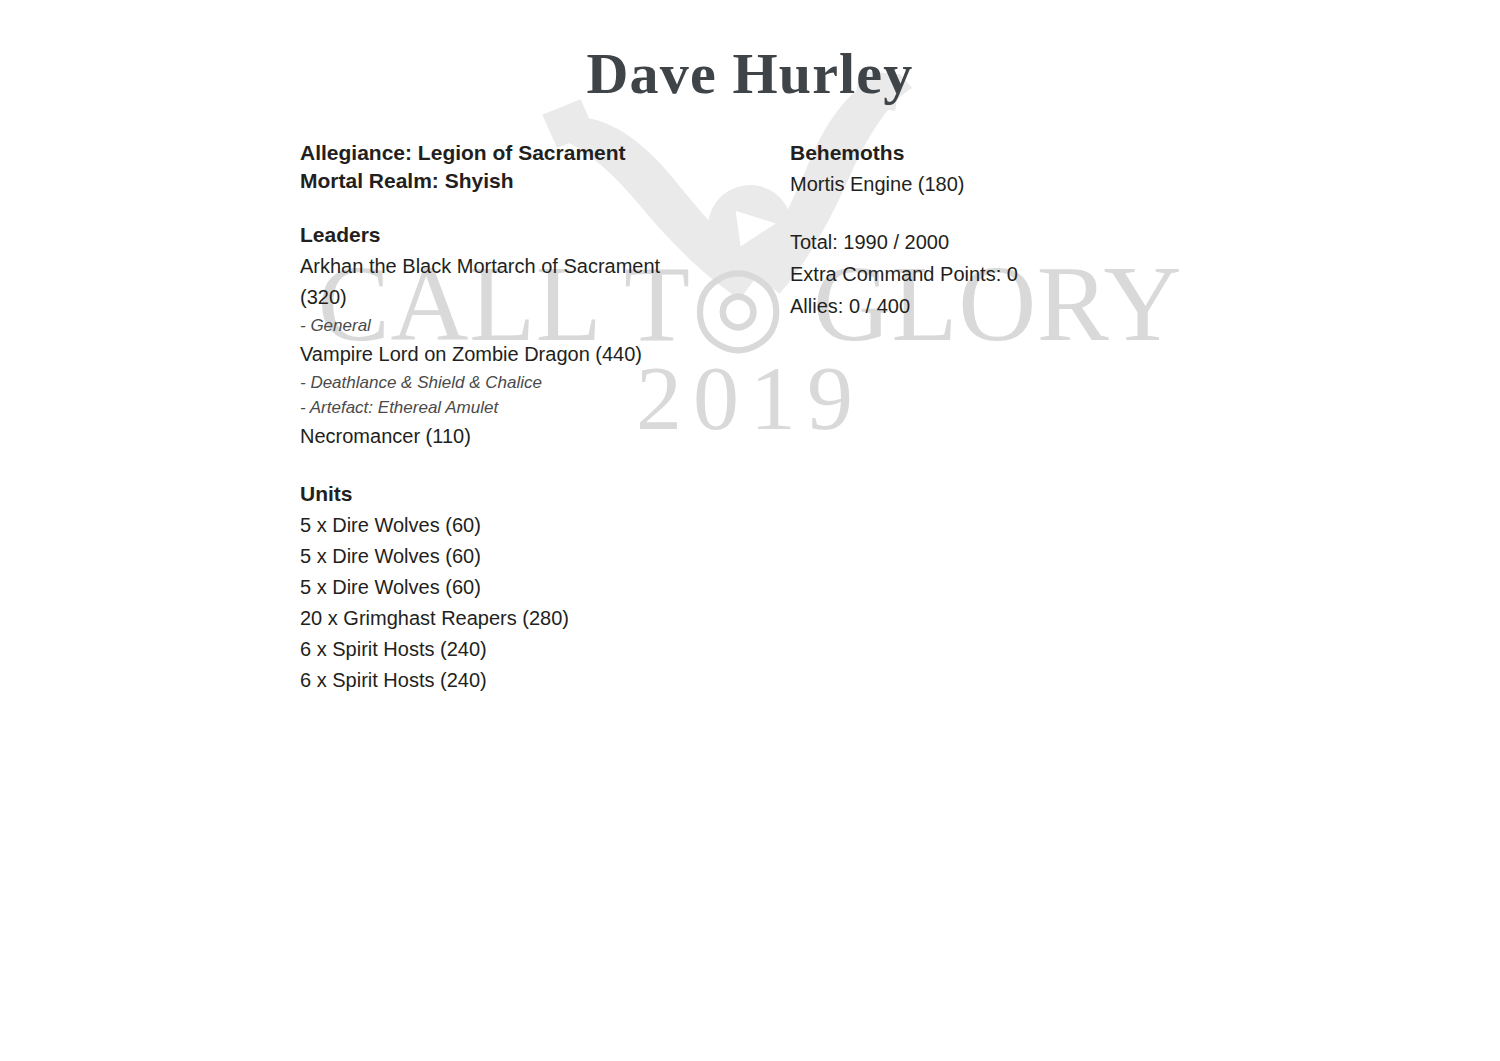CALL T◎ GLORY
2019
Dave Hurley
Allegiance: Legion of Sacrament
Mortal Realm: Shyish
Leaders
Arkhan the Black Mortarch of Sacrament (320)
General
Vampire Lord on Zombie Dragon (440)
Deathlance & Shield & Chalice
Artefact: Ethereal Amulet
Necromancer (110)
Units
5 x Dire Wolves (60)
5 x Dire Wolves (60)
5 x Dire Wolves (60)
20 x Grimghast Reapers (280)
6 x Spirit Hosts (240)
6 x Spirit Hosts (240)
Behemoths
Mortis Engine (180)
Total: 1990 / 2000
Extra Command Points: 0
Allies: 0 / 400